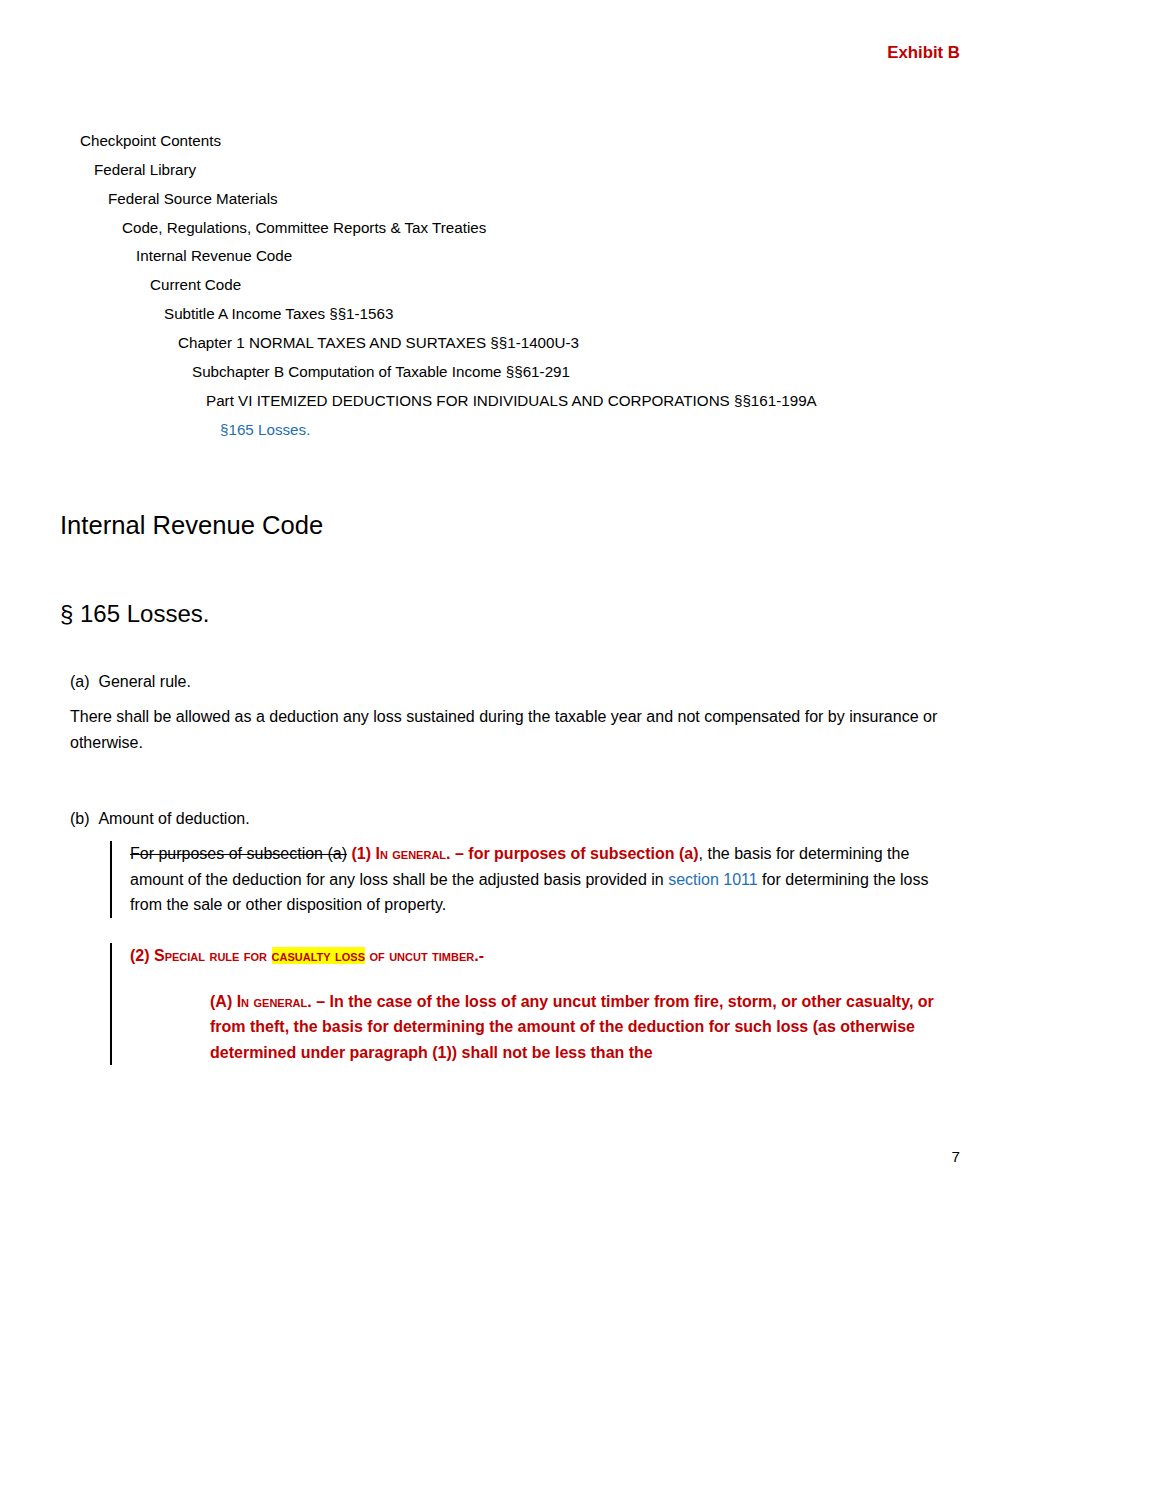Exhibit B
Checkpoint Contents
Federal Library
Federal Source Materials
Code, Regulations, Committee Reports & Tax Treaties
Internal Revenue Code
Current Code
Subtitle A Income Taxes §§1-1563
Chapter 1 NORMAL TAXES AND SURTAXES §§1-1400U-3
Subchapter B Computation of Taxable Income §§61-291
Part VI ITEMIZED DEDUCTIONS FOR INDIVIDUALS AND CORPORATIONS §§161-199A
§165 Losses.
Internal Revenue Code
§ 165 Losses.
(a) General rule.
There shall be allowed as a deduction any loss sustained during the taxable year and not compensated for by insurance or otherwise.
(b) Amount of deduction.
For purposes of subsection (a) (1) In general. – for purposes of subsection (a), the basis for determining the amount of the deduction for any loss shall be the adjusted basis provided in section 1011 for determining the loss from the sale or other disposition of property.
(2) Special rule for casualty loss of uncut timber.-
(A) In general. – In the case of the loss of any uncut timber from fire, storm, or other casualty, or from theft, the basis for determining the amount of the deduction for such loss (as otherwise determined under paragraph (1)) shall not be less than the
7